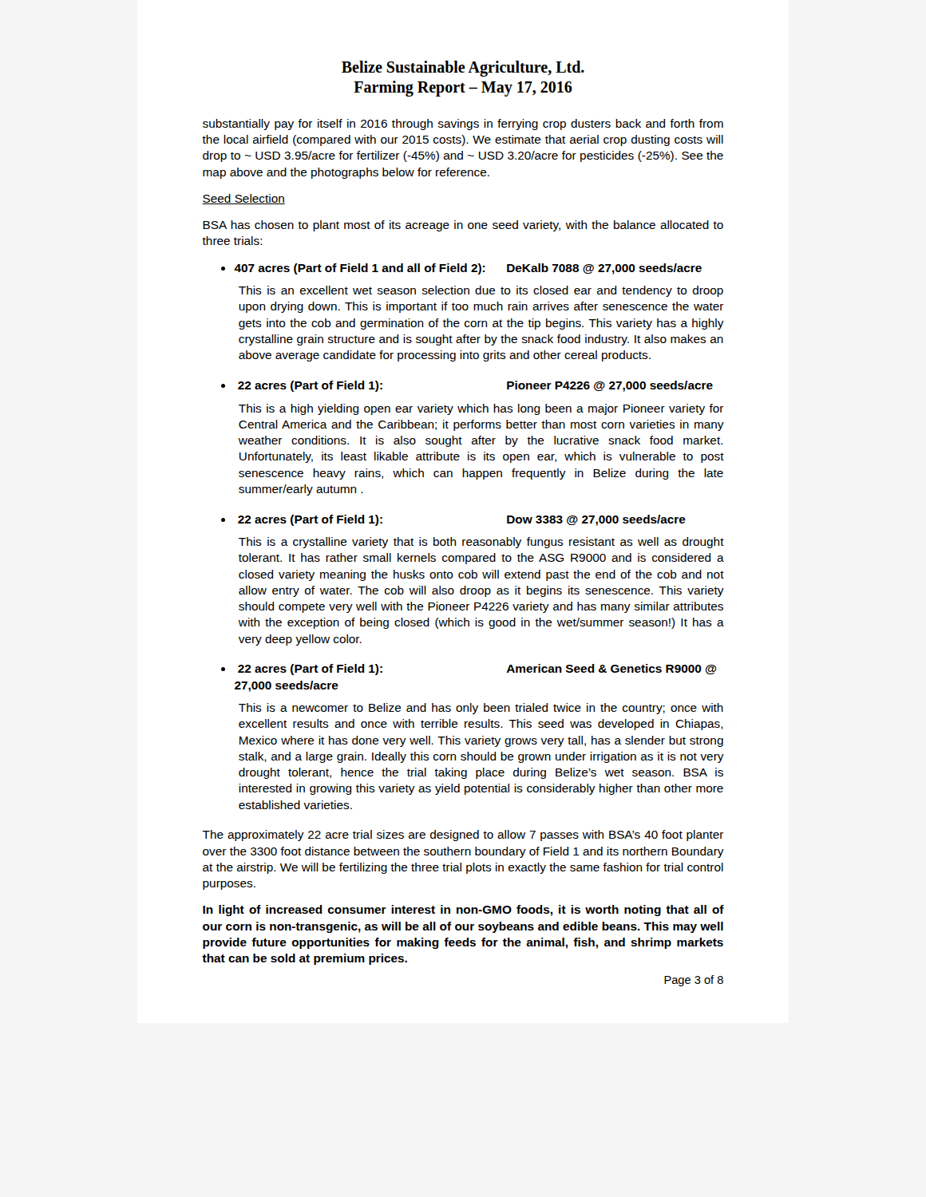Belize Sustainable Agriculture, Ltd. Farming Report – May 17, 2016
substantially pay for itself in 2016 through savings in ferrying crop dusters back and forth from the local airfield (compared with our 2015 costs). We estimate that aerial crop dusting costs will drop to ~ USD 3.95/acre for fertilizer (-45%) and ~ USD 3.20/acre for pesticides (-25%). See the map above and the photographs below for reference.
Seed Selection
BSA has chosen to plant most of its acreage in one seed variety, with the balance allocated to three trials:
407 acres (Part of Field 1 and all of Field 2): DeKalb 7088 @ 27,000 seeds/acre
This is an excellent wet season selection due to its closed ear and tendency to droop upon drying down. This is important if too much rain arrives after senescence the water gets into the cob and germination of the corn at the tip begins. This variety has a highly crystalline grain structure and is sought after by the snack food industry. It also makes an above average candidate for processing into grits and other cereal products.
22 acres (Part of Field 1): Pioneer P4226 @ 27,000 seeds/acre
This is a high yielding open ear variety which has long been a major Pioneer variety for Central America and the Caribbean; it performs better than most corn varieties in many weather conditions. It is also sought after by the lucrative snack food market. Unfortunately, its least likable attribute is its open ear, which is vulnerable to post senescence heavy rains, which can happen frequently in Belize during the late summer/early autumn .
22 acres (Part of Field 1): Dow 3383 @ 27,000 seeds/acre
This is a crystalline variety that is both reasonably fungus resistant as well as drought tolerant. It has rather small kernels compared to the ASG R9000 and is considered a closed variety meaning the husks onto cob will extend past the end of the cob and not allow entry of water. The cob will also droop as it begins its senescence. This variety should compete very well with the Pioneer P4226 variety and has many similar attributes with the exception of being closed (which is good in the wet/summer season!) It has a very deep yellow color.
22 acres (Part of Field 1): American Seed & Genetics R9000 @ 27,000 seeds/acre
This is a newcomer to Belize and has only been trialed twice in the country; once with excellent results and once with terrible results. This seed was developed in Chiapas, Mexico where it has done very well. This variety grows very tall, has a slender but strong stalk, and a large grain. Ideally this corn should be grown under irrigation as it is not very drought tolerant, hence the trial taking place during Belize’s wet season. BSA is interested in growing this variety as yield potential is considerably higher than other more established varieties.
The approximately 22 acre trial sizes are designed to allow 7 passes with BSA’s 40 foot planter over the 3300 foot distance between the southern boundary of Field 1 and its northern Boundary at the airstrip. We will be fertilizing the three trial plots in exactly the same fashion for trial control purposes.
In light of increased consumer interest in non-GMO foods, it is worth noting that all of our corn is non-transgenic, as will be all of our soybeans and edible beans. This may well provide future opportunities for making feeds for the animal, fish, and shrimp markets that can be sold at premium prices.
Page 3 of 8